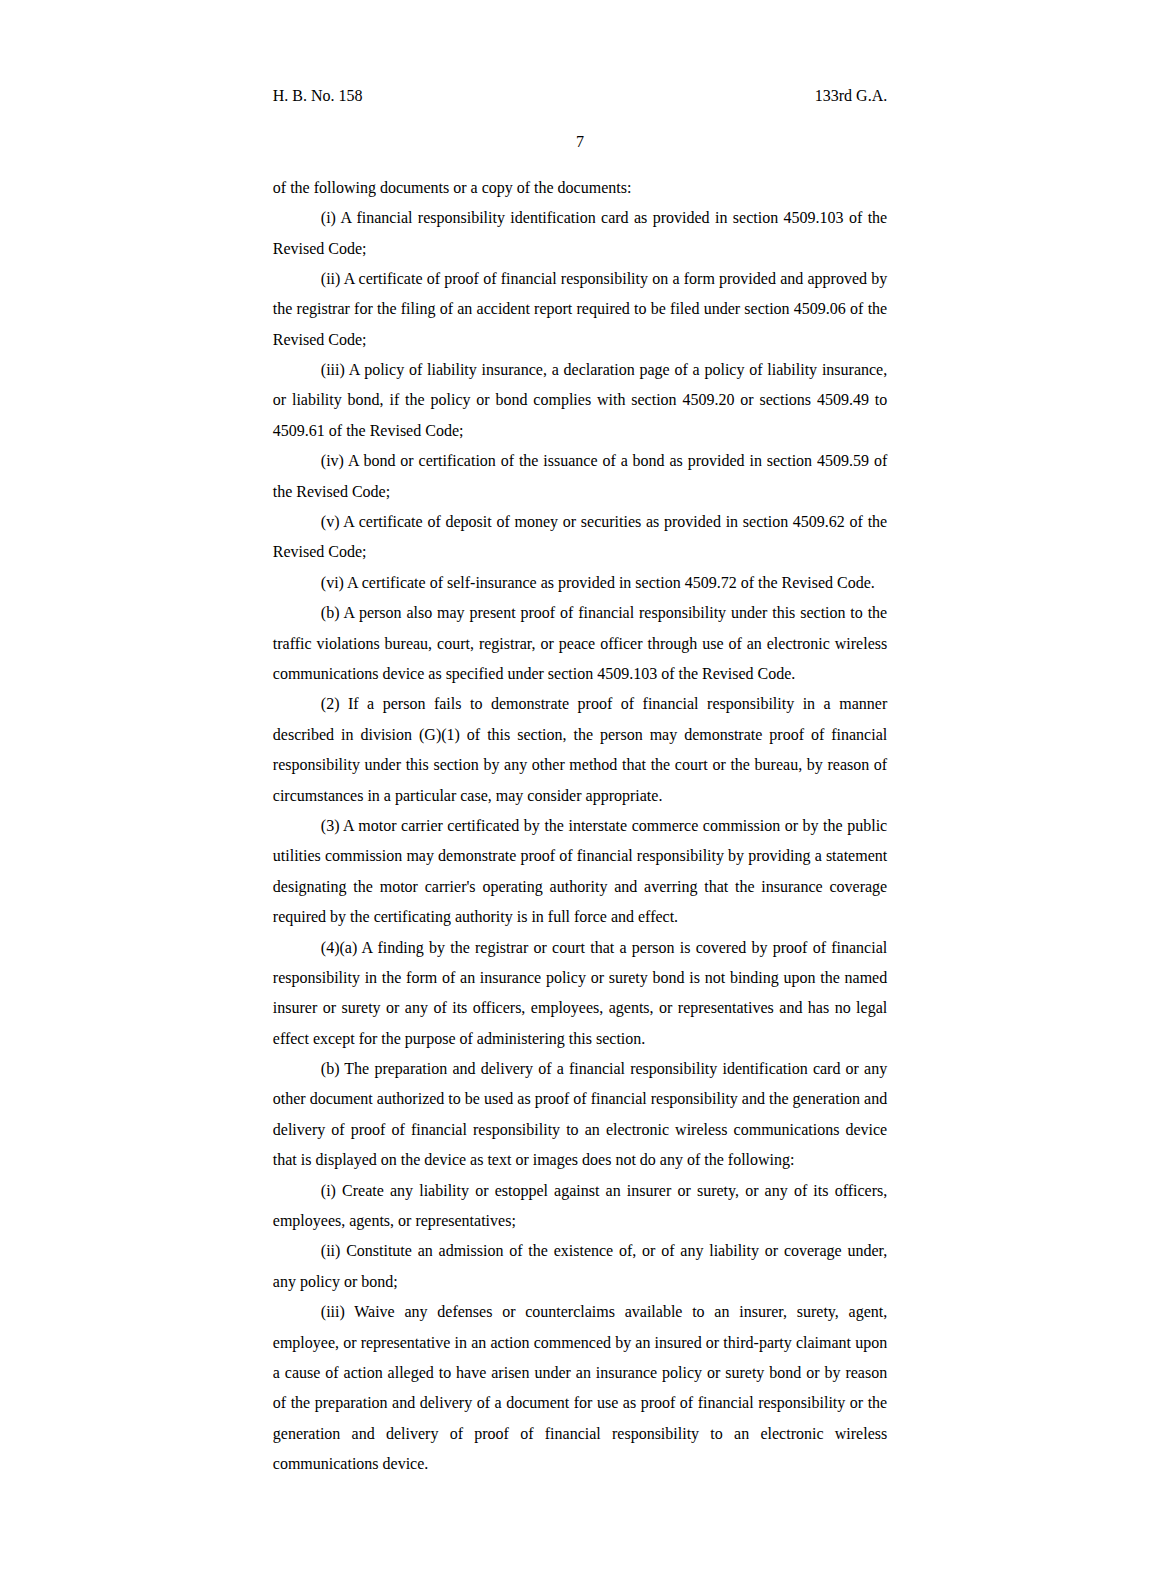H. B. No. 158 133rd G.A.
7
of the following documents or a copy of the documents:
(i) A financial responsibility identification card as provided in section 4509.103 of the Revised Code;
(ii) A certificate of proof of financial responsibility on a form provided and approved by the registrar for the filing of an accident report required to be filed under section 4509.06 of the Revised Code;
(iii) A policy of liability insurance, a declaration page of a policy of liability insurance, or liability bond, if the policy or bond complies with section 4509.20 or sections 4509.49 to 4509.61 of the Revised Code;
(iv) A bond or certification of the issuance of a bond as provided in section 4509.59 of the Revised Code;
(v) A certificate of deposit of money or securities as provided in section 4509.62 of the Revised Code;
(vi) A certificate of self-insurance as provided in section 4509.72 of the Revised Code.
(b) A person also may present proof of financial responsibility under this section to the traffic violations bureau, court, registrar, or peace officer through use of an electronic wireless communications device as specified under section 4509.103 of the Revised Code.
(2) If a person fails to demonstrate proof of financial responsibility in a manner described in division (G)(1) of this section, the person may demonstrate proof of financial responsibility under this section by any other method that the court or the bureau, by reason of circumstances in a particular case, may consider appropriate.
(3) A motor carrier certificated by the interstate commerce commission or by the public utilities commission may demonstrate proof of financial responsibility by providing a statement designating the motor carrier's operating authority and averring that the insurance coverage required by the certificating authority is in full force and effect.
(4)(a) A finding by the registrar or court that a person is covered by proof of financial responsibility in the form of an insurance policy or surety bond is not binding upon the named insurer or surety or any of its officers, employees, agents, or representatives and has no legal effect except for the purpose of administering this section.
(b) The preparation and delivery of a financial responsibility identification card or any other document authorized to be used as proof of financial responsibility and the generation and delivery of proof of financial responsibility to an electronic wireless communications device that is displayed on the device as text or images does not do any of the following:
(i) Create any liability or estoppel against an insurer or surety, or any of its officers, employees, agents, or representatives;
(ii) Constitute an admission of the existence of, or of any liability or coverage under, any policy or bond;
(iii) Waive any defenses or counterclaims available to an insurer, surety, agent, employee, or representative in an action commenced by an insured or third-party claimant upon a cause of action alleged to have arisen under an insurance policy or surety bond or by reason of the preparation and delivery of a document for use as proof of financial responsibility or the generation and delivery of proof of financial responsibility to an electronic wireless communications device.